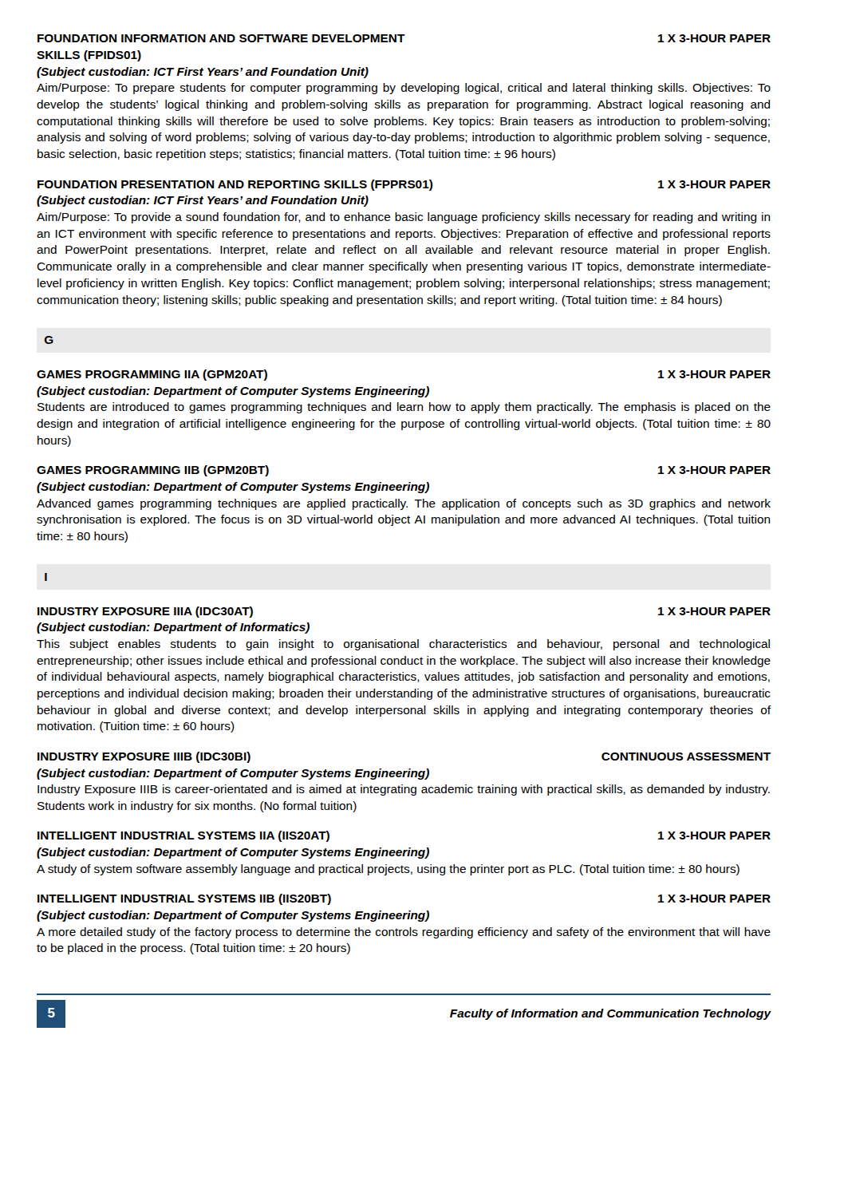FOUNDATION INFORMATION AND SOFTWARE DEVELOPMENT
SKILLS (FPIDS01) 1 X 3-HOUR PAPER
(Subject custodian: ICT First Years’ and Foundation Unit)
Aim/Purpose: To prepare students for computer programming by developing logical, critical and lateral thinking skills. Objectives: To develop the students’ logical thinking and problem-solving skills as preparation for programming. Abstract logical reasoning and computational thinking skills will therefore be used to solve problems. Key topics: Brain teasers as introduction to problem-solving; analysis and solving of word problems; solving of various day-to-day problems; introduction to algorithmic problem solving - sequence, basic selection, basic repetition steps; statistics; financial matters. (Total tuition time: ± 96 hours)
FOUNDATION PRESENTATION AND REPORTING SKILLS (FPPRS01) 1 X 3-HOUR PAPER
(Subject custodian: ICT First Years’ and Foundation Unit)
Aim/Purpose: To provide a sound foundation for, and to enhance basic language proficiency skills necessary for reading and writing in an ICT environment with specific reference to presentations and reports. Objectives: Preparation of effective and professional reports and PowerPoint presentations. Interpret, relate and reflect on all available and relevant resource material in proper English. Communicate orally in a comprehensible and clear manner specifically when presenting various IT topics, demonstrate intermediate-level proficiency in written English. Key topics: Conflict management; problem solving; interpersonal relationships; stress management; communication theory; listening skills; public speaking and presentation skills; and report writing. (Total tuition time: ± 84 hours)
G
GAMES PROGRAMMING IIA (GPM20AT) 1 X 3-HOUR PAPER
(Subject custodian: Department of Computer Systems Engineering)
Students are introduced to games programming techniques and learn how to apply them practically. The emphasis is placed on the design and integration of artificial intelligence engineering for the purpose of controlling virtual-world objects. (Total tuition time: ± 80 hours)
GAMES PROGRAMMING IIB (GPM20BT) 1 X 3-HOUR PAPER
(Subject custodian: Department of Computer Systems Engineering)
Advanced games programming techniques are applied practically. The application of concepts such as 3D graphics and network synchronisation is explored. The focus is on 3D virtual-world object AI manipulation and more advanced AI techniques. (Total tuition time: ± 80 hours)
I
INDUSTRY EXPOSURE IIIA (IDC30AT) 1 X 3-HOUR PAPER
(Subject custodian: Department of Informatics)
This subject enables students to gain insight to organisational characteristics and behaviour, personal and technological entrepreneurship; other issues include ethical and professional conduct in the workplace. The subject will also increase their knowledge of individual behavioural aspects, namely biographical characteristics, values attitudes, job satisfaction and personality and emotions, perceptions and individual decision making; broaden their understanding of the administrative structures of organisations, bureaucratic behaviour in global and diverse context; and develop interpersonal skills in applying and integrating contemporary theories of motivation. (Tuition time: ± 60 hours)
INDUSTRY EXPOSURE IIIB (IDC30BI) CONTINUOUS ASSESSMENT
(Subject custodian: Department of Computer Systems Engineering)
Industry Exposure IIIB is career-orientated and is aimed at integrating academic training with practical skills, as demanded by industry. Students work in industry for six months. (No formal tuition)
INTELLIGENT INDUSTRIAL SYSTEMS IIA (IIS20AT) 1 X 3-HOUR PAPER
(Subject custodian: Department of Computer Systems Engineering)
A study of system software assembly language and practical projects, using the printer port as PLC. (Total tuition time: ± 80 hours)
INTELLIGENT INDUSTRIAL SYSTEMS IIB (IIS20BT) 1 X 3-HOUR PAPER
(Subject custodian: Department of Computer Systems Engineering)
A more detailed study of the factory process to determine the controls regarding efficiency and safety of the environment that will have to be placed in the process. (Total tuition time: ± 20 hours)
5 Faculty of Information and Communication Technology